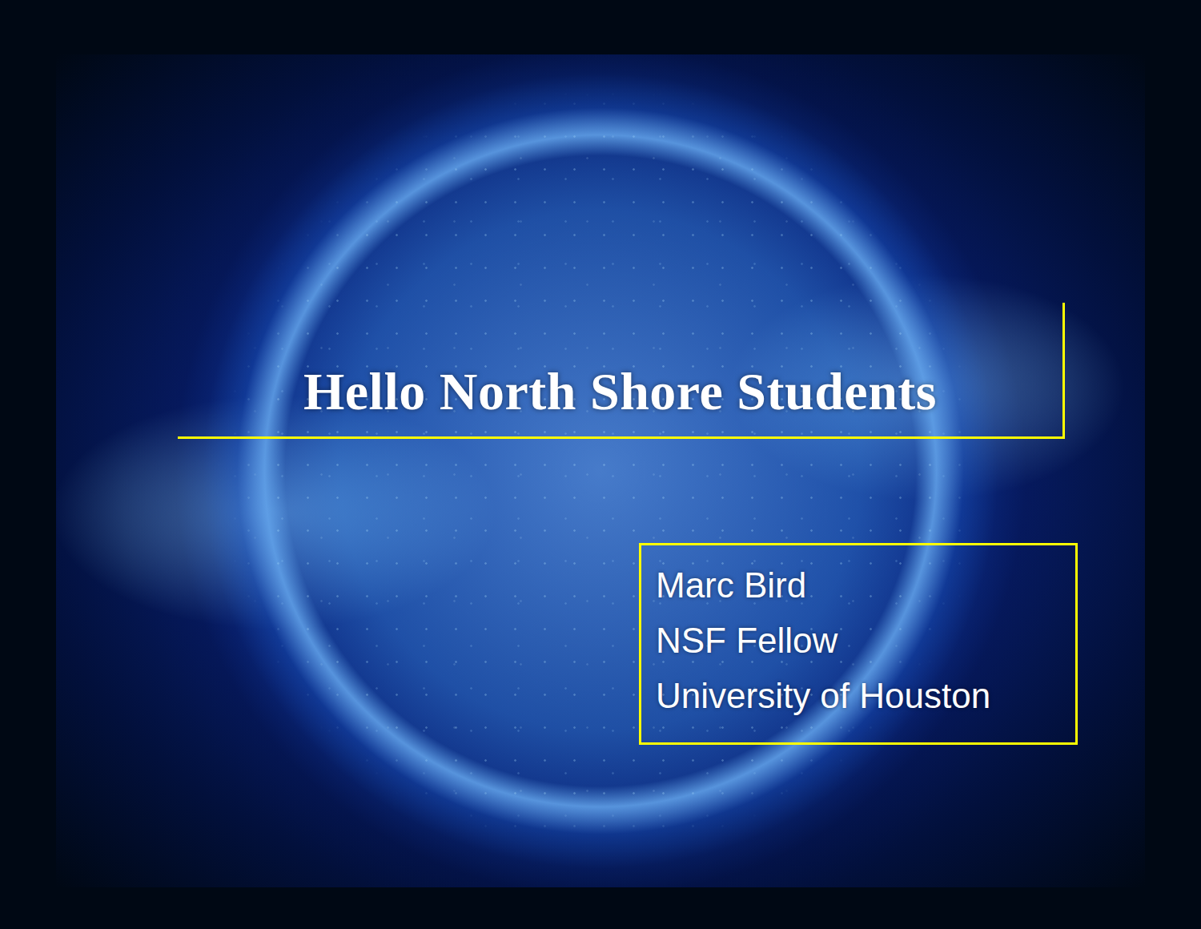Hello North Shore Students
Marc Bird
NSF Fellow
University of Houston